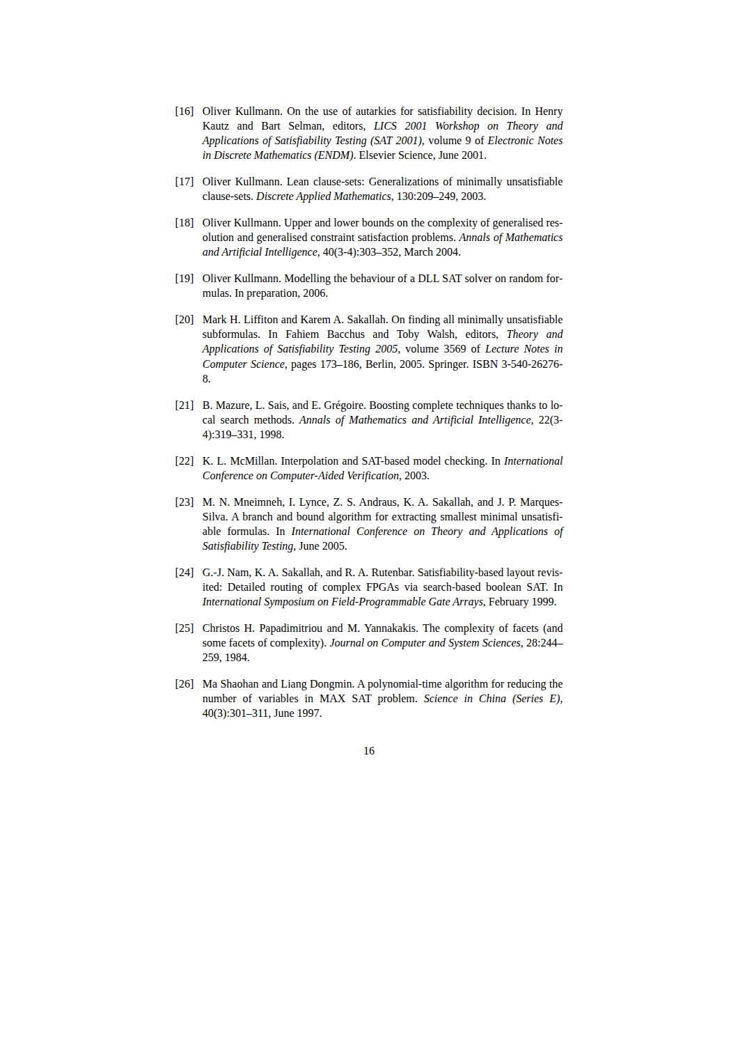[16] Oliver Kullmann. On the use of autarkies for satisfiability decision. In Henry Kautz and Bart Selman, editors, LICS 2001 Workshop on Theory and Applications of Satisfiability Testing (SAT 2001), volume 9 of Electronic Notes in Discrete Mathematics (ENDM). Elsevier Science, June 2001.
[17] Oliver Kullmann. Lean clause-sets: Generalizations of minimally unsatisfiable clause-sets. Discrete Applied Mathematics, 130:209–249, 2003.
[18] Oliver Kullmann. Upper and lower bounds on the complexity of generalised resolution and generalised constraint satisfaction problems. Annals of Mathematics and Artificial Intelligence, 40(3-4):303–352, March 2004.
[19] Oliver Kullmann. Modelling the behaviour of a DLL SAT solver on random formulas. In preparation, 2006.
[20] Mark H. Liffiton and Karem A. Sakallah. On finding all minimally unsatisfiable subformulas. In Fahiem Bacchus and Toby Walsh, editors, Theory and Applications of Satisfiability Testing 2005, volume 3569 of Lecture Notes in Computer Science, pages 173–186, Berlin, 2005. Springer. ISBN 3-540-26276-8.
[21] B. Mazure, L. Sais, and E. Grégoire. Boosting complete techniques thanks to local search methods. Annals of Mathematics and Artificial Intelligence, 22(3-4):319–331, 1998.
[22] K. L. McMillan. Interpolation and SAT-based model checking. In International Conference on Computer-Aided Verification, 2003.
[23] M. N. Mneimneh, I. Lynce, Z. S. Andraus, K. A. Sakallah, and J. P. Marques-Silva. A branch and bound algorithm for extracting smallest minimal unsatisfiable formulas. In International Conference on Theory and Applications of Satisfiability Testing, June 2005.
[24] G.-J. Nam, K. A. Sakallah, and R. A. Rutenbar. Satisfiability-based layout revisited: Detailed routing of complex FPGAs via search-based boolean SAT. In International Symposium on Field-Programmable Gate Arrays, February 1999.
[25] Christos H. Papadimitriou and M. Yannakakis. The complexity of facets (and some facets of complexity). Journal on Computer and System Sciences, 28:244–259, 1984.
[26] Ma Shaohan and Liang Dongmin. A polynomial-time algorithm for reducing the number of variables in MAX SAT problem. Science in China (Series E), 40(3):301–311, June 1997.
16